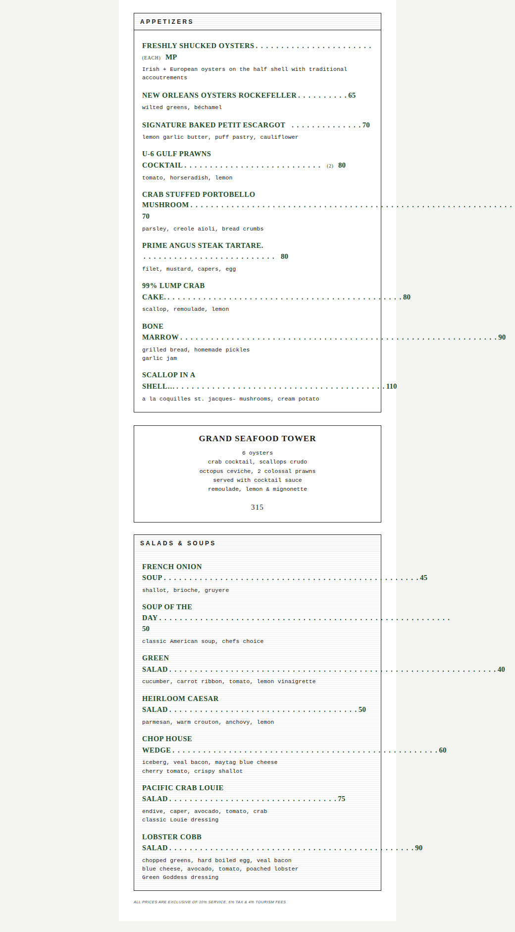Appetizers
Freshly Shucked Oysters.......................(each) MP
Irish + European oysters on the half shell with traditional accoutrements
New Orleans Oysters Rockefeller.......... 65
wilted greens, béchamel
Signature Baked Petit Escargot .............. 70
lemon garlic butter, puff pastry, cauliflower
U-6 Gulf Prawns Cocktail........................... (2) 80
tomato, horseradish, lemon
Crab Stuffed Portobello
Mushroom....................................................................... 70
parsley, creole aioli, bread crumbs
Prime Angus Steak Tartare. .......................... 80
filet, mustard, capers, egg
99% Lump Crab Cake............................................... 80
scallop, remoulade, lemon
Bone Marrow.............................................................. 90
grilled bread, homemade pickles
garlic jam
Scallop in a Shell…......................................... 110
a la coquilles st. jacques- mushrooms, cream potato
Grand Seafood Tower
6 oysters
crab cocktail, scallops crudo
octopus ceviche, 2 colossal prawns
served with cocktail sauce
remoulade, lemon & mignonette
315
Salads & Soups
French Onion Soup.................................................. 45
shallot, brioche, gruyere
Soup of the Day......................................................... 50
classic American soup, chefs choice
Green Salad................................................................ 40
cucumber, carrot ribbon, tomato, lemon vinaigrette
Heirloom Caesar Salad..................................... 50
parmesan, warm crouton, anchovy, lemon
Chop House Wedge.................................................... 60
iceberg, veal bacon, maytag blue cheese
cherry tomato, crispy shallot
Pacific Crab Louie Salad................................. 75
endive, caper, avocado, tomato, crab
classic Louie dressing
Lobster Cobb Salad................................................ 90
chopped greens, hard boiled egg, veal bacon
blue cheese, avocado, tomato, poached lobster
Green Goddess dressing
All prices are exclusive of 10% service, 6% tax & 4% tourism fees